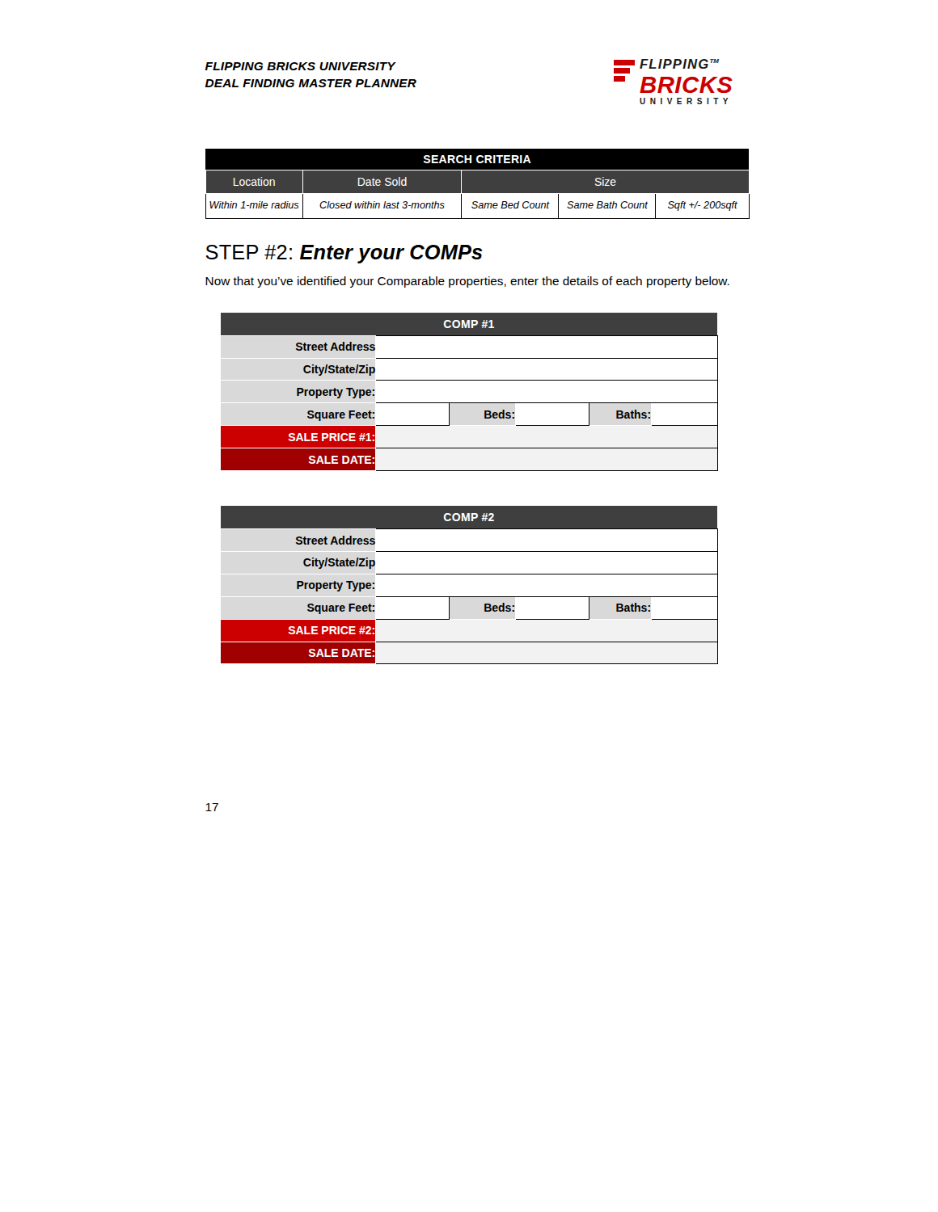FLIPPING BRICKS UNIVERSITY
DEAL FINDING MASTER PLANNER
FLIPPINGTM
BRICKS
UNIVERSITY
| SEARCH CRITERIA |
| --- |
| Location | Date Sold | Size |
| Within 1-mile radius | Closed within last 3-months | Same Bed Count | Same Bath Count | Sqft +/- 200sqft |
STEP #2: Enter your COMPs
Now that you’ve identified your Comparable properties, enter the details of each property below.
| COMP #1 |
| --- |
| Street Address | |
| City/State/Zip | |
| Property Type: | |
| Square Feet: | | Beds: | | Baths: | |
| SALE PRICE #1: | |
| SALE DATE: | |
| COMP #2 |
| --- |
| Street Address | |
| City/State/Zip | |
| Property Type: | |
| Square Feet: | | Beds: | | Baths: | |
| SALE PRICE #2: | |
| SALE DATE: | |
17